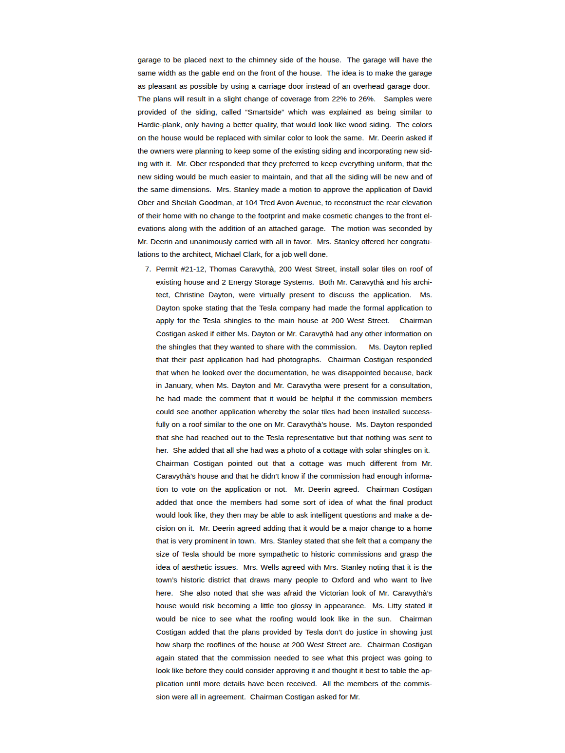garage to be placed next to the chimney side of the house. The garage will have the same width as the gable end on the front of the house. The idea is to make the garage as pleasant as possible by using a carriage door instead of an overhead garage door. The plans will result in a slight change of coverage from 22% to 26%. Samples were provided of the siding, called “Smartside” which was explained as being similar to Hardie-plank, only having a better quality, that would look like wood siding. The colors on the house would be replaced with similar color to look the same. Mr. Deerin asked if the owners were planning to keep some of the existing siding and incorporating new siding with it. Mr. Ober responded that they preferred to keep everything uniform, that the new siding would be much easier to maintain, and that all the siding will be new and of the same dimensions. Mrs. Stanley made a motion to approve the application of David Ober and Sheilah Goodman, at 104 Tred Avon Avenue, to reconstruct the rear elevation of their home with no change to the footprint and make cosmetic changes to the front elevations along with the addition of an attached garage. The motion was seconded by Mr. Deerin and unanimously carried with all in favor. Mrs. Stanley offered her congratulations to the architect, Michael Clark, for a job well done.
Permit #21-12, Thomas Caravythà, 200 West Street, install solar tiles on roof of existing house and 2 Energy Storage Systems. Both Mr. Caravythà and his architect, Christine Dayton, were virtually present to discuss the application. Ms. Dayton spoke stating that the Tesla company had made the formal application to apply for the Tesla shingles to the main house at 200 West Street. Chairman Costigan asked if either Ms. Dayton or Mr. Caravythà had any other information on the shingles that they wanted to share with the commission. Ms. Dayton replied that their past application had had photographs. Chairman Costigan responded that when he looked over the documentation, he was disappointed because, back in January, when Ms. Dayton and Mr. Caravytha were present for a consultation, he had made the comment that it would be helpful if the commission members could see another application whereby the solar tiles had been installed successfully on a roof similar to the one on Mr. Caravythà’s house. Ms. Dayton responded that she had reached out to the Tesla representative but that nothing was sent to her. She added that all she had was a photo of a cottage with solar shingles on it. Chairman Costigan pointed out that a cottage was much different from Mr. Caravythà’s house and that he didn’t know if the commission had enough information to vote on the application or not. Mr. Deerin agreed. Chairman Costigan added that once the members had some sort of idea of what the final product would look like, they then may be able to ask intelligent questions and make a decision on it. Mr. Deerin agreed adding that it would be a major change to a home that is very prominent in town. Mrs. Stanley stated that she felt that a company the size of Tesla should be more sympathetic to historic commissions and grasp the idea of aesthetic issues. Mrs. Wells agreed with Mrs. Stanley noting that it is the town’s historic district that draws many people to Oxford and who want to live here. She also noted that she was afraid the Victorian look of Mr. Caravythà’s house would risk becoming a little too glossy in appearance. Ms. Litty stated it would be nice to see what the roofing would look like in the sun. Chairman Costigan added that the plans provided by Tesla don’t do justice in showing just how sharp the rooflines of the house at 200 West Street are. Chairman Costigan again stated that the commission needed to see what this project was going to look like before they could consider approving it and thought it best to table the application until more details have been received. All the members of the commission were all in agreement. Chairman Costigan asked for Mr.